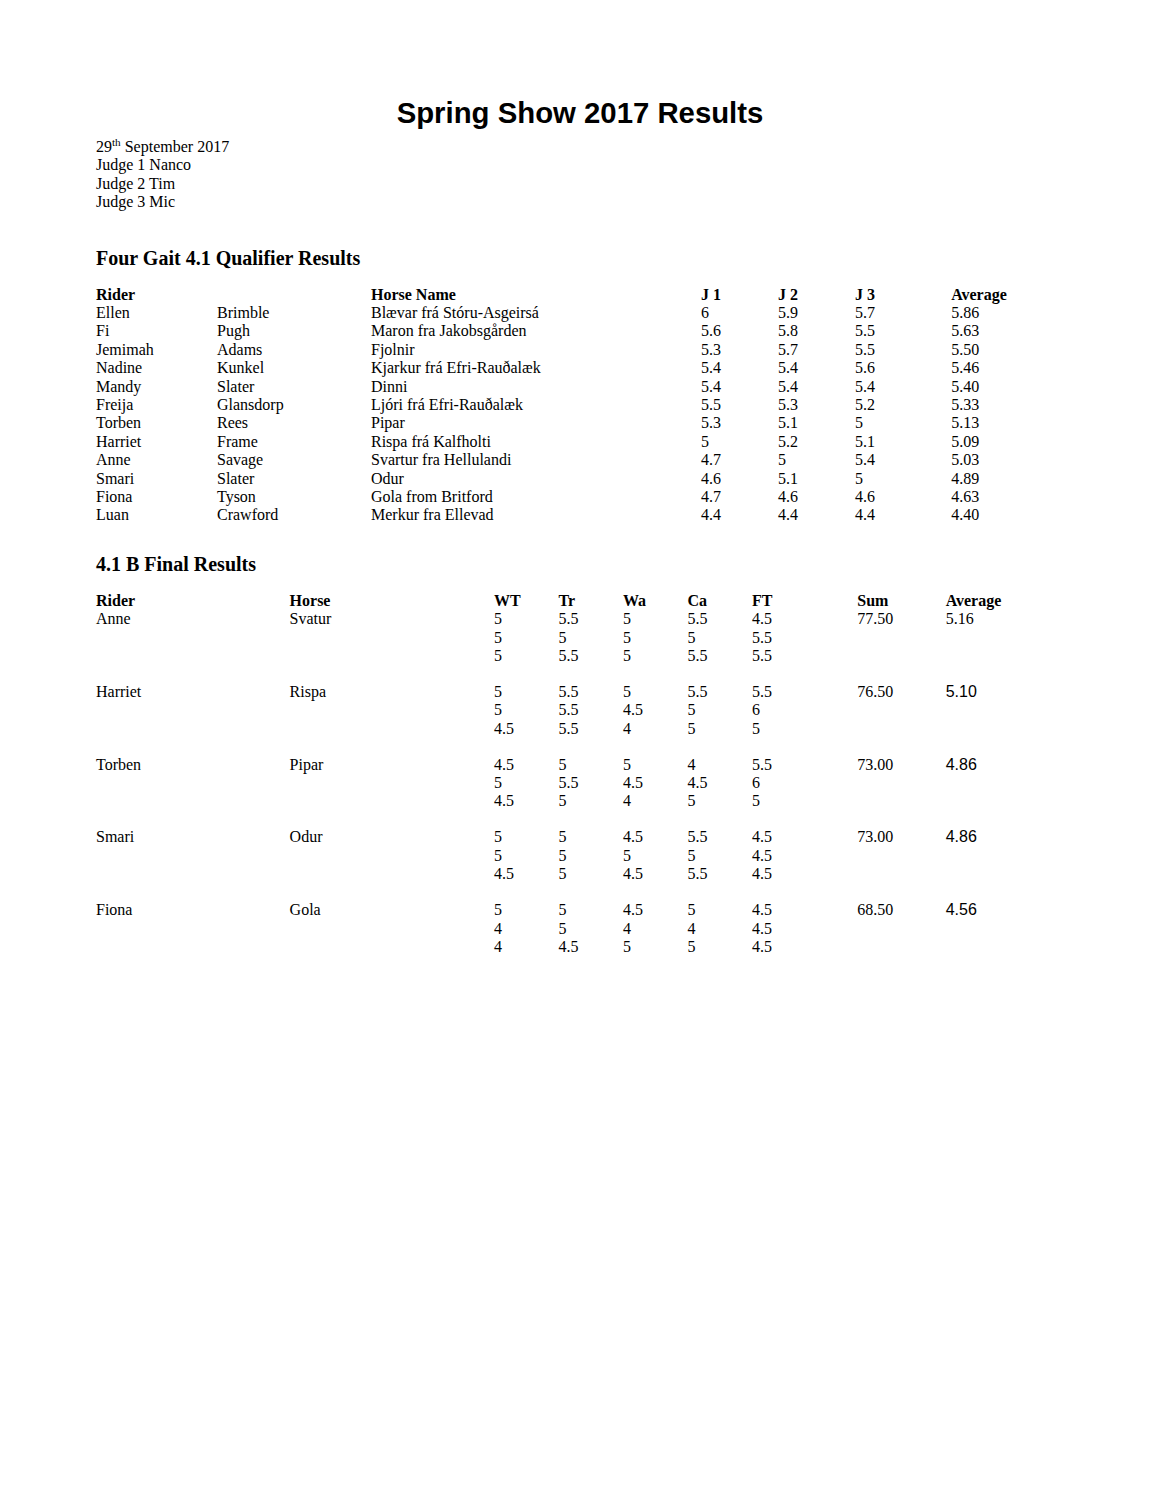Spring Show 2017 Results
29th September 2017
Judge 1 Nanco
Judge 2 Tim
Judge 3 Mic
Four Gait 4.1 Qualifier Results
| Rider | | Horse Name | J 1 | J 2 | J 3 | Average |
| --- | --- | --- | --- | --- | --- | --- |
| Ellen | Brimble | Blævar frá Stóru-Asgeirsá | 6 | 5.9 | 5.7 | 5.86 |
| Fi | Pugh | Maron fra Jakobsgården | 5.6 | 5.8 | 5.5 | 5.63 |
| Jemimah | Adams | Fjolnir | 5.3 | 5.7 | 5.5 | 5.50 |
| Nadine | Kunkel | Kjarkur frá Efri-Rauðalæk | 5.4 | 5.4 | 5.6 | 5.46 |
| Mandy | Slater | Dinni | 5.4 | 5.4 | 5.4 | 5.40 |
| Freija | Glansdorp | Ljóri frá Efri-Rauðalæk | 5.5 | 5.3 | 5.2 | 5.33 |
| Torben | Rees | Pipar | 5.3 | 5.1 | 5 | 5.13 |
| Harriet | Frame | Rispa frá Kalfholti | 5 | 5.2 | 5.1 | 5.09 |
| Anne | Savage | Svartur fra Hellulandi | 4.7 | 5 | 5.4 | 5.03 |
| Smari | Slater | Odur | 4.6 | 5.1 | 5 | 4.89 |
| Fiona | Tyson | Gola from Britford | 4.7 | 4.6 | 4.6 | 4.63 |
| Luan | Crawford | Merkur fra Ellevad | 4.4 | 4.4 | 4.4 | 4.40 |
4.1 B Final Results
| Rider | Horse | WT | Tr | Wa | Ca | FT | Sum | Average |
| --- | --- | --- | --- | --- | --- | --- | --- | --- |
| Anne | Svatur | 5 | 5.5 | 5 | 5.5 | 4.5 | 77.50 | 5.16 |
| | | 5 | 5 | 5 | 5 | 5.5 | | |
| | | 5 | 5.5 | 5 | 5.5 | 5.5 | | |
| Harriet | Rispa | 5 | 5.5 | 5 | 5.5 | 5.5 | 76.50 | 5.10 |
| | | 5 | 5.5 | 4.5 | 5 | 6 | | |
| | | 4.5 | 5.5 | 4 | 5 | 5 | | |
| Torben | Pipar | 4.5 | 5 | 5 | 4 | 5.5 | 73.00 | 4.86 |
| | | 5 | 5.5 | 4.5 | 4.5 | 6 | | |
| | | 4.5 | 5 | 4 | 5 | 5 | | |
| Smari | Odur | 5 | 5 | 4.5 | 5.5 | 4.5 | 73.00 | 4.86 |
| | | 5 | 5 | 5 | 5 | 4.5 | | |
| | | 4.5 | 5 | 4.5 | 5.5 | 4.5 | | |
| Fiona | Gola | 5 | 5 | 4.5 | 5 | 4.5 | 68.50 | 4.56 |
| | | 4 | 5 | 4 | 4 | 4.5 | | |
| | | 4 | 4.5 | 5 | 5 | 4.5 | | |